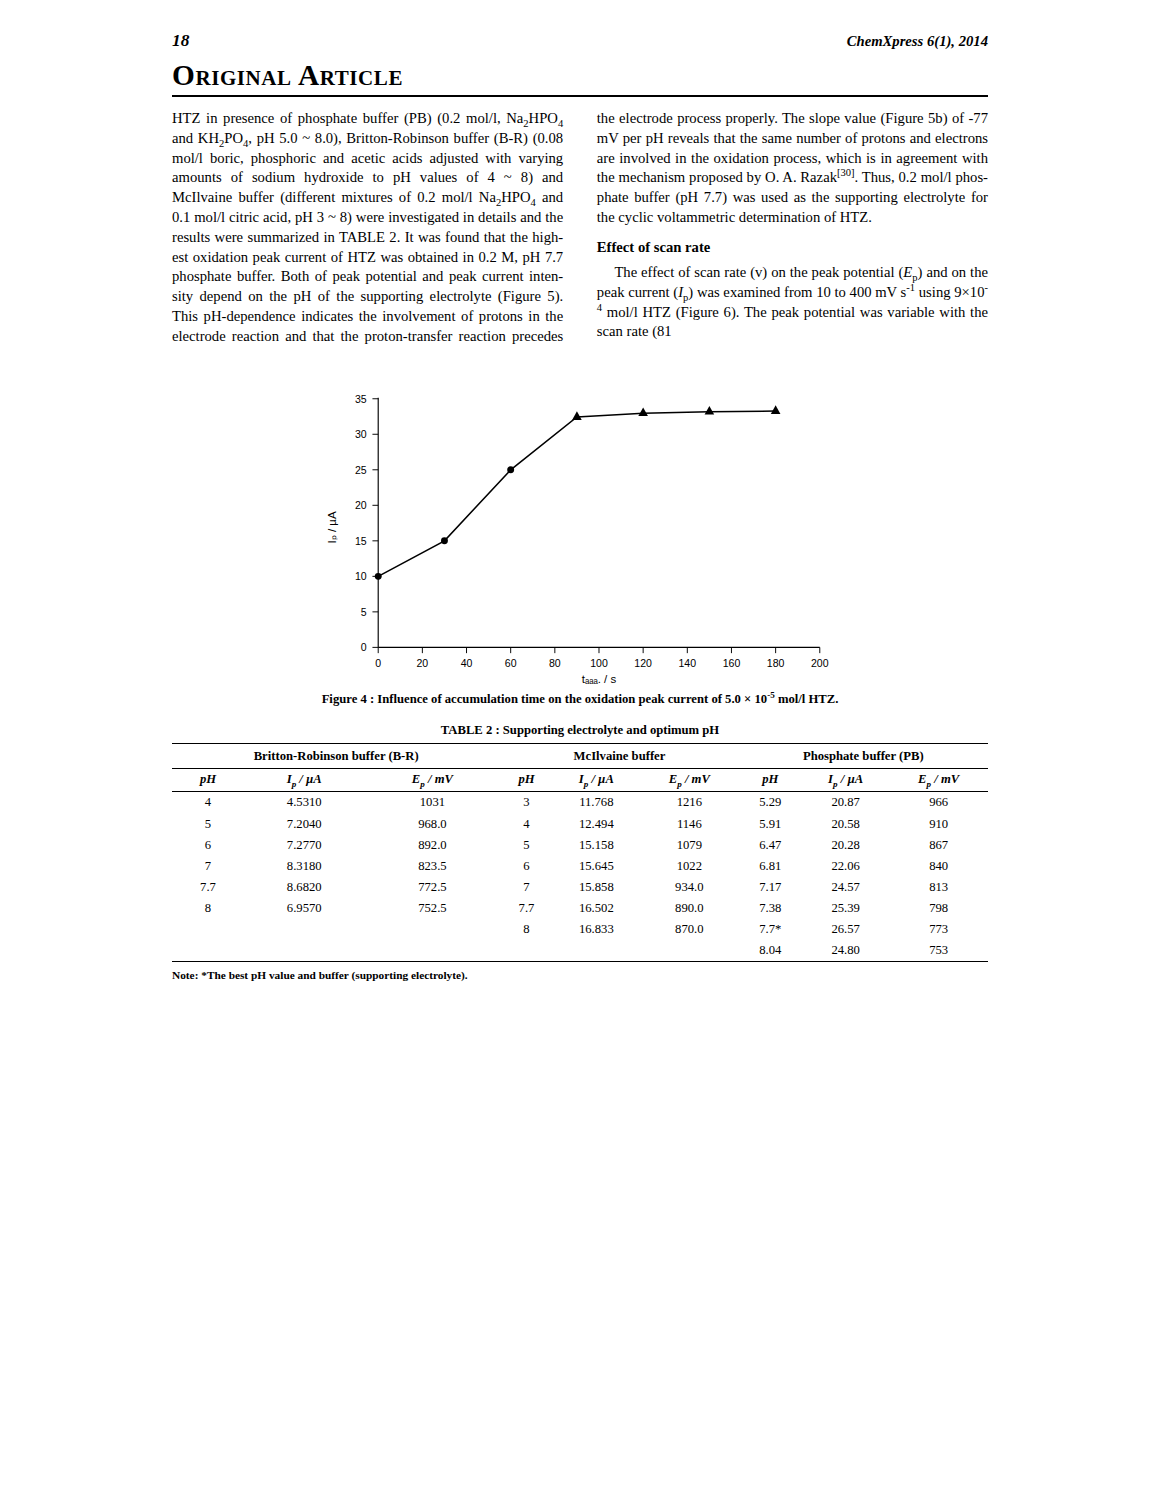18 ChemXpress 6(1), 2014
Original Article
HTZ in presence of phosphate buffer (PB) (0.2 mol/l, Na2HPO4 and KH2PO4, pH 5.0 ~ 8.0), Britton-Robinson buffer (B-R) (0.08 mol/l boric, phosphoric and acetic acids adjusted with varying amounts of sodium hydroxide to pH values of 4 ~ 8) and McIlvaine buffer (different mixtures of 0.2 mol/l Na2HPO4 and 0.1 mol/l citric acid, pH 3 ~ 8) were investigated in details and the results were summarized in TABLE 2. It was found that the highest oxidation peak current of HTZ was obtained in 0.2 M, pH 7.7 phosphate buffer. Both of peak potential and peak current intensity depend on the pH of the supporting electrolyte (Figure 5). This pH-dependence indicates the involvement of protons in the electrode reaction and that the proton-transfer reaction precedes the electrode process properly. The slope value (Figure 5b) of -77 mV per pH reveals that the same number of protons and electrons are involved in the oxidation process, which is in agreement with the mechanism proposed by O. A. Razak[30]. Thus, 0.2 mol/l phosphate buffer (pH 7.7) was used as the supporting electrolyte for the cyclic voltammetric determination of HTZ.
Effect of scan rate
The effect of scan rate (v) on the peak potential (Ep) and on the peak current (Ip) was examined from 10 to 400 mV s-1 using 9×10-4 mol/l HTZ (Figure 6). The peak potential was variable with the scan rate (81
0 5 10 15 20 25 30 35 0 20 40 60 80 100 120 140 160 180 200 Iₚ / µA tₐₐₐ. / s
Figure 4 : Influence of accumulation time on the oxidation peak current of 5.0 × 10-5 mol/l HTZ.
TABLE 2 : Supporting electrolyte and optimum pH
| Britton-Robinson buffer (B-R) | McIlvaine buffer | Phosphate buffer (PB) |
| --- | --- | --- |
| pH | I p / µA | E p / mV | pH | I p / µA | E p / mV | pH | I p / µA | E p / mV |
| 4 | 4.5310 | 1031 | 3 | 11.768 | 1216 | 5.29 | 20.87 | 966 |
| 5 | 7.2040 | 968.0 | 4 | 12.494 | 1146 | 5.91 | 20.58 | 910 |
| 6 | 7.2770 | 892.0 | 5 | 15.158 | 1079 | 6.47 | 20.28 | 867 |
| 7 | 8.3180 | 823.5 | 6 | 15.645 | 1022 | 6.81 | 22.06 | 840 |
| 7.7 | 8.6820 | 772.5 | 7 | 15.858 | 934.0 | 7.17 | 24.57 | 813 |
| 8 | 6.9570 | 752.5 | 7.7 | 16.502 | 890.0 | 7.38 | 25.39 | 798 |
| | | | 8 | 16.833 | 870.0 | 7.7* | 26.57 | 773 |
| | | | | | | 8.04 | 24.80 | 753 |
Note: *The best pH value and buffer (supporting electrolyte).